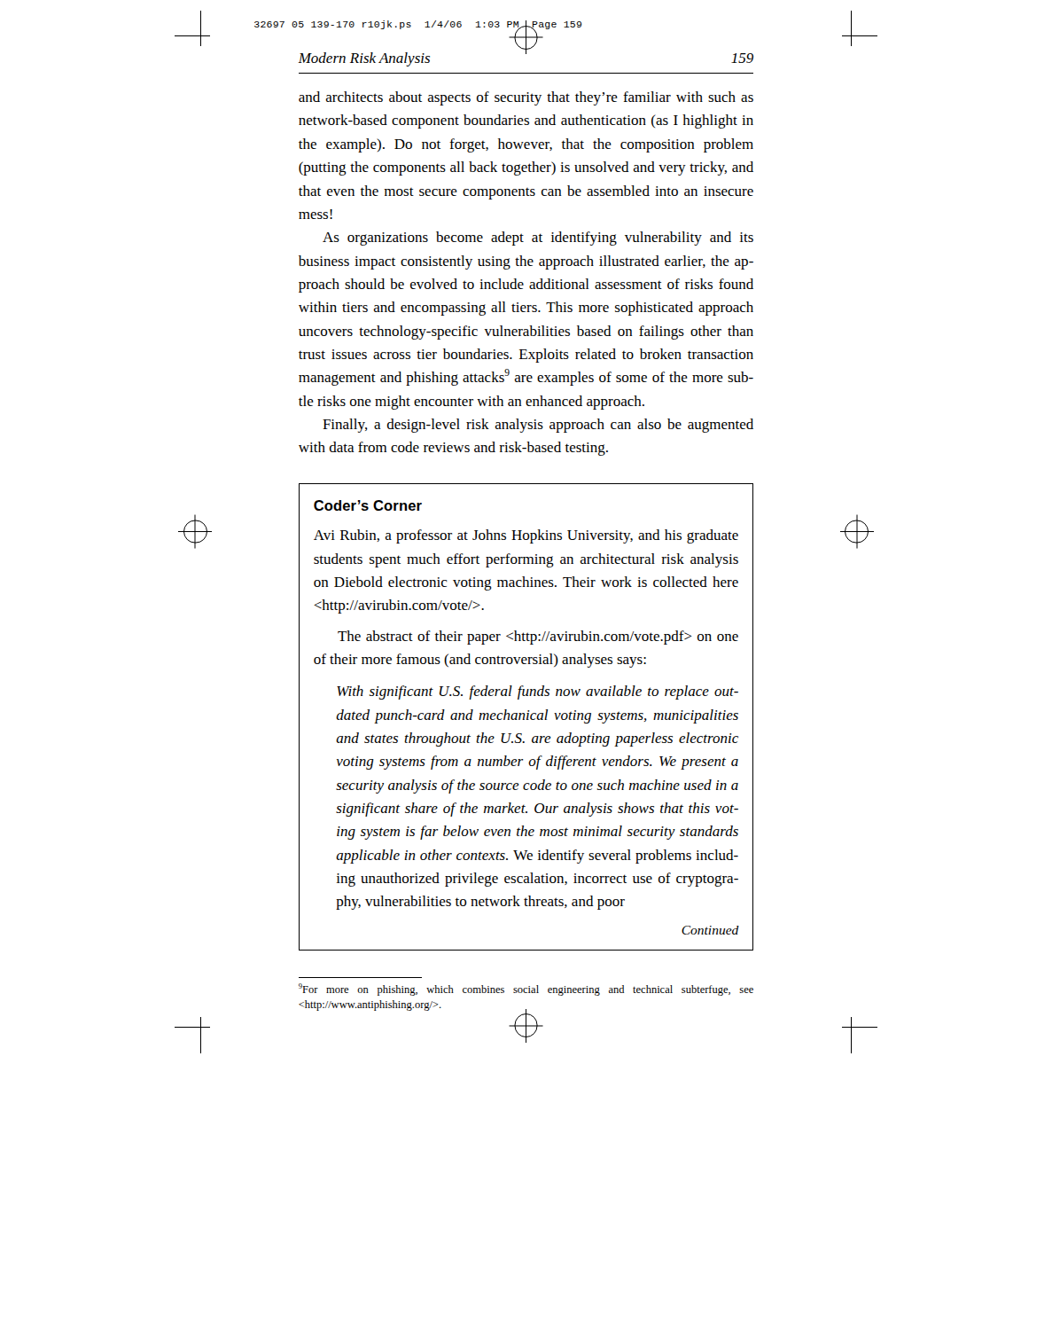32697 05 139-170 r10jk.ps 1/4/06 1:03 PM Page 159
Modern Risk Analysis 159
and architects about aspects of security that they’re familiar with such as network-based component boundaries and authentication (as I highlight in the example). Do not forget, however, that the composition problem (putting the components all back together) is unsolved and very tricky, and that even the most secure components can be assembled into an insecure mess!
As organizations become adept at identifying vulnerability and its business impact consistently using the approach illustrated earlier, the approach should be evolved to include additional assessment of risks found within tiers and encompassing all tiers. This more sophisticated approach uncovers technology-specific vulnerabilities based on failings other than trust issues across tier boundaries. Exploits related to broken transaction management and phishing attacks9 are examples of some of the more subtle risks one might encounter with an enhanced approach.
Finally, a design-level risk analysis approach can also be augmented with data from code reviews and risk-based testing.
Coder’s Corner
Avi Rubin, a professor at Johns Hopkins University, and his graduate students spent much effort performing an architectural risk analysis on Diebold electronic voting machines. Their work is collected here <http://avirubin.com/vote/>.
The abstract of their paper <http://avirubin.com/vote.pdf> on one of their more famous (and controversial) analyses says:
With significant U.S. federal funds now available to replace outdated punch-card and mechanical voting systems, municipalities and states throughout the U.S. are adopting paperless electronic voting systems from a number of different vendors. We present a security analysis of the source code to one such machine used in a significant share of the market. Our analysis shows that this voting system is far below even the most minimal security standards applicable in other contexts. We identify several problems including unauthorized privilege escalation, incorrect use of cryptography, vulnerabilities to network threats, and poor
Continued
9For more on phishing, which combines social engineering and technical subterfuge, see <http://www.antiphishing.org/>.